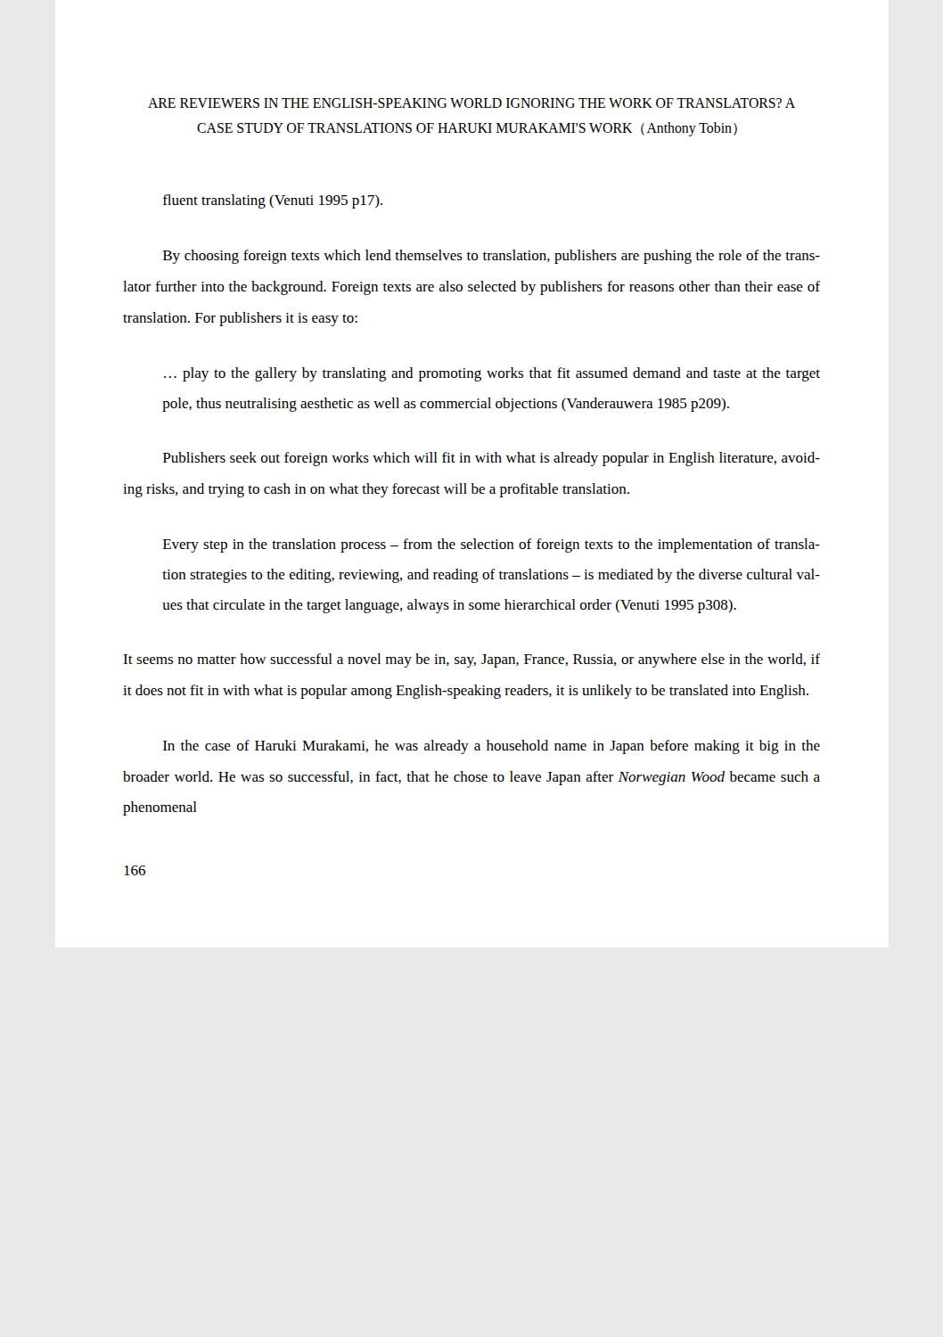Are reviewers in the English-speaking world ignoring the work of translators? A case study of translations of Haruki Murakami's work（Anthony Tobin）
fluent translating (Venuti 1995 p17).
By choosing foreign texts which lend themselves to translation, publishers are pushing the role of the translator further into the background. Foreign texts are also selected by publishers for reasons other than their ease of translation. For publishers it is easy to:
… play to the gallery by translating and promoting works that fit assumed demand and taste at the target pole, thus neutralising aesthetic as well as commercial objections (Vanderauwera 1985 p209).
Publishers seek out foreign works which will fit in with what is already popular in English literature, avoiding risks, and trying to cash in on what they forecast will be a profitable translation.
Every step in the translation process – from the selection of foreign texts to the implementation of translation strategies to the editing, reviewing, and reading of translations – is mediated by the diverse cultural values that circulate in the target language, always in some hierarchical order (Venuti 1995 p308).
It seems no matter how successful a novel may be in, say, Japan, France, Russia, or anywhere else in the world, if it does not fit in with what is popular among English-speaking readers, it is unlikely to be translated into English.
In the case of Haruki Murakami, he was already a household name in Japan before making it big in the broader world. He was so successful, in fact, that he chose to leave Japan after Norwegian Wood became such a phenomenal
166